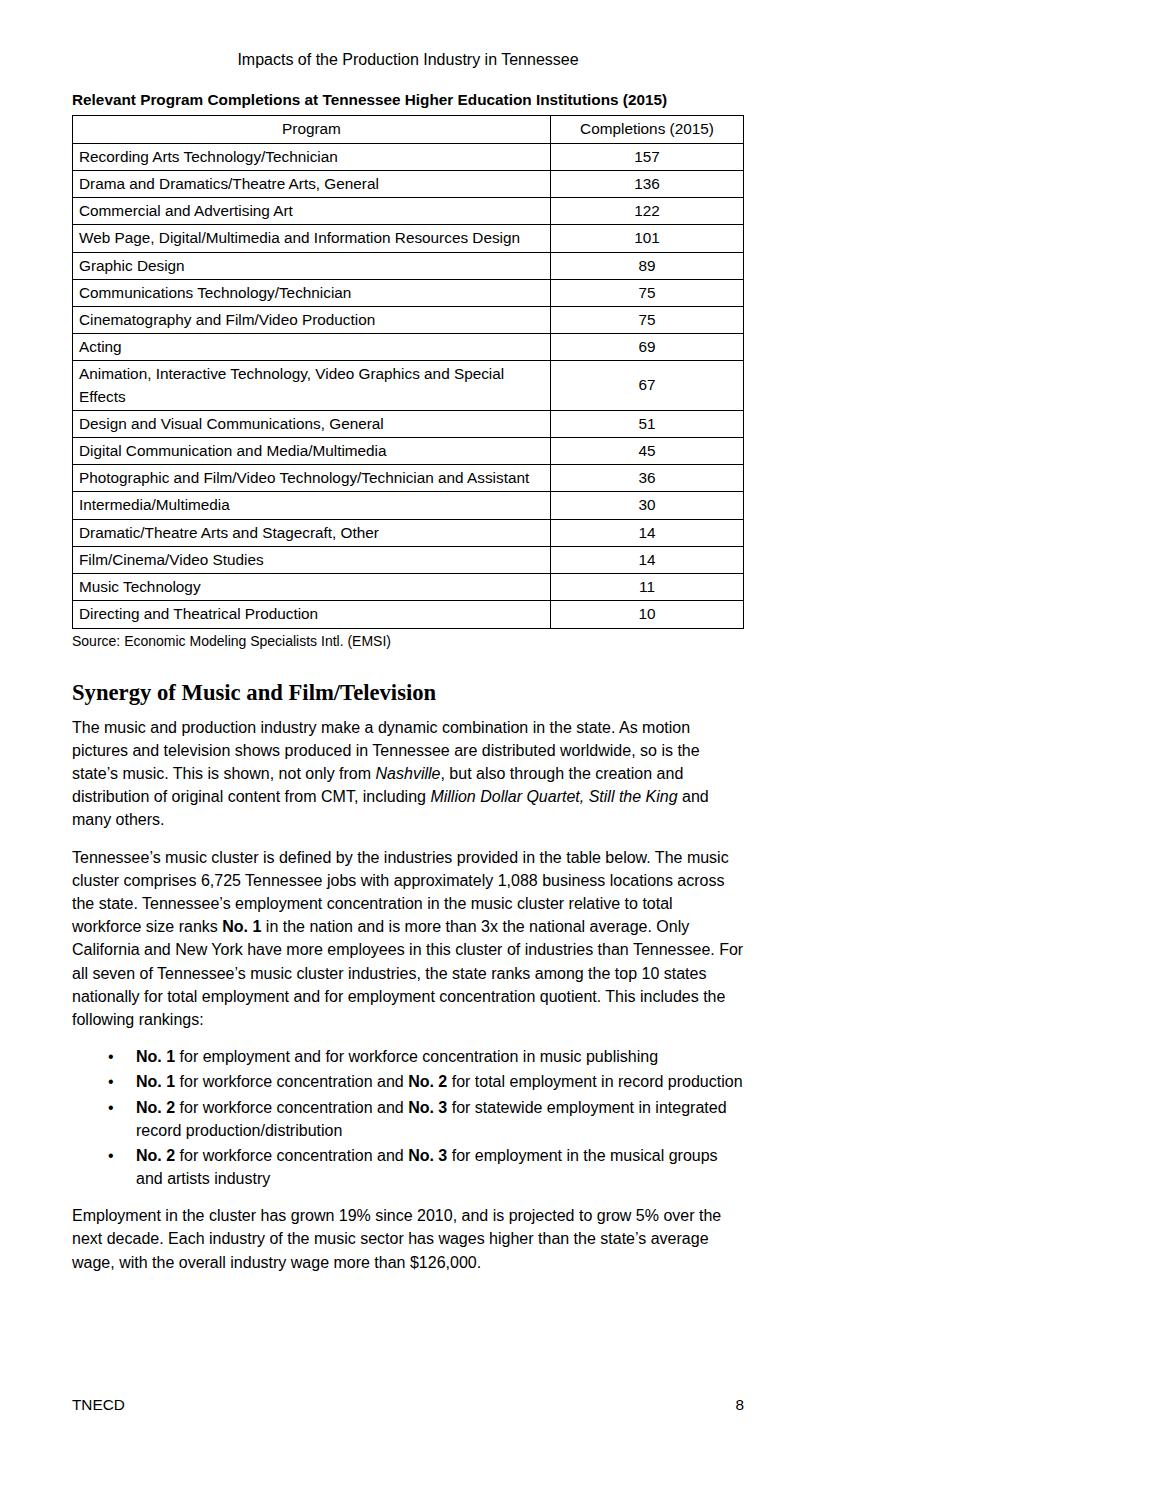Impacts of the Production Industry in Tennessee
Relevant Program Completions at Tennessee Higher Education Institutions (2015)
| Program | Completions (2015) |
| --- | --- |
| Recording Arts Technology/Technician | 157 |
| Drama and Dramatics/Theatre Arts, General | 136 |
| Commercial and Advertising Art | 122 |
| Web Page, Digital/Multimedia and Information Resources Design | 101 |
| Graphic Design | 89 |
| Communications Technology/Technician | 75 |
| Cinematography and Film/Video Production | 75 |
| Acting | 69 |
| Animation, Interactive Technology, Video Graphics and Special Effects | 67 |
| Design and Visual Communications, General | 51 |
| Digital Communication and Media/Multimedia | 45 |
| Photographic and Film/Video Technology/Technician and Assistant | 36 |
| Intermedia/Multimedia | 30 |
| Dramatic/Theatre Arts and Stagecraft, Other | 14 |
| Film/Cinema/Video Studies | 14 |
| Music Technology | 11 |
| Directing and Theatrical Production | 10 |
Source: Economic Modeling Specialists Intl. (EMSI)
Synergy of Music and Film/Television
The music and production industry make a dynamic combination in the state. As motion pictures and television shows produced in Tennessee are distributed worldwide, so is the state’s music. This is shown, not only from Nashville, but also through the creation and distribution of original content from CMT, including Million Dollar Quartet, Still the King and many others.
Tennessee’s music cluster is defined by the industries provided in the table below. The music cluster comprises 6,725 Tennessee jobs with approximately 1,088 business locations across the state. Tennessee’s employment concentration in the music cluster relative to total workforce size ranks No. 1 in the nation and is more than 3x the national average. Only California and New York have more employees in this cluster of industries than Tennessee. For all seven of Tennessee’s music cluster industries, the state ranks among the top 10 states nationally for total employment and for employment concentration quotient. This includes the following rankings:
No. 1 for employment and for workforce concentration in music publishing
No. 1 for workforce concentration and No. 2 for total employment in record production
No. 2 for workforce concentration and No. 3 for statewide employment in integrated record production/distribution
No. 2 for workforce concentration and No. 3 for employment in the musical groups and artists industry
Employment in the cluster has grown 19% since 2010, and is projected to grow 5% over the next decade. Each industry of the music sector has wages higher than the state’s average wage, with the overall industry wage more than $126,000.
TNECD 8